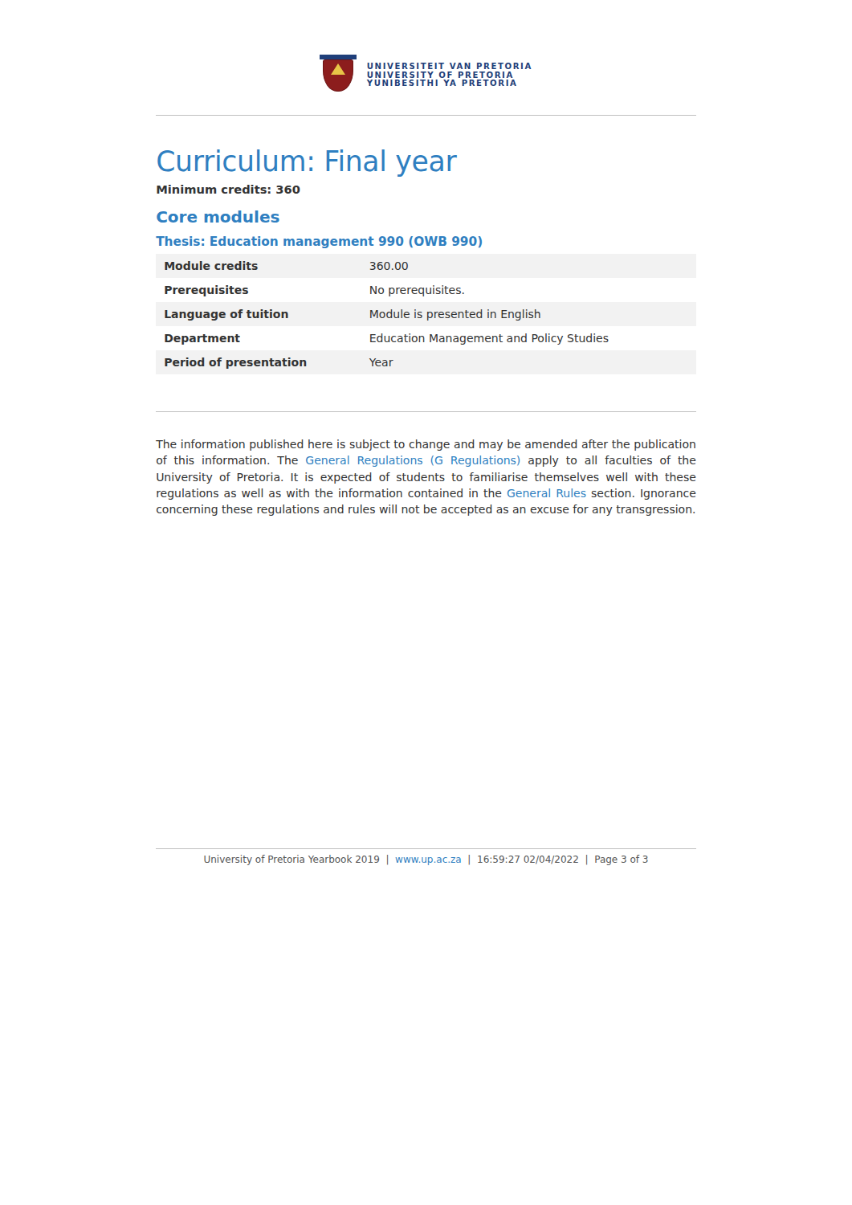Universiteit van Pretoria University of Pretoria Yunibesithi ya Pretoria
Curriculum: Final year
Minimum credits: 360
Core modules
Thesis: Education management 990 (OWB 990)
| Module credits | 360.00 |
| Prerequisites | No prerequisites. |
| Language of tuition | Module is presented in English |
| Department | Education Management and Policy Studies |
| Period of presentation | Year |
The information published here is subject to change and may be amended after the publication of this information. The General Regulations (G Regulations) apply to all faculties of the University of Pretoria. It is expected of students to familiarise themselves well with these regulations as well as with the information contained in the General Rules section. Ignorance concerning these regulations and rules will not be accepted as an excuse for any transgression.
University of Pretoria Yearbook 2019 | www.up.ac.za | 16:59:27 02/04/2022 | Page 3 of 3